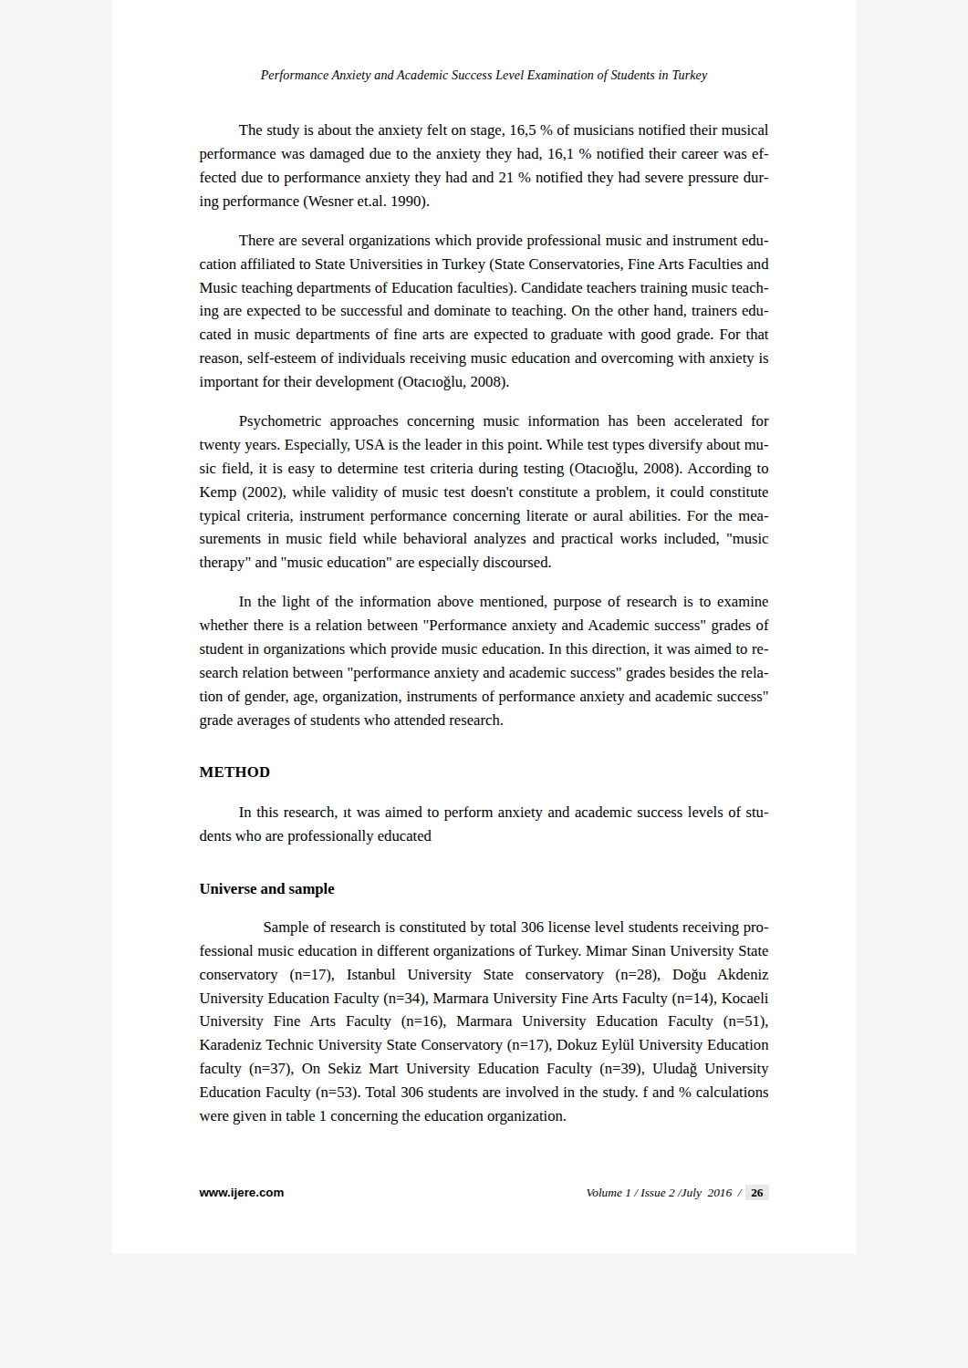Performance Anxiety and Academic Success Level Examination of Students in Turkey
The study is about the anxiety felt on stage, 16,5 % of musicians notified their musical performance was damaged due to the anxiety they had, 16,1 % notified their career was effected due to performance anxiety they had and 21 % notified they had severe pressure during performance (Wesner et.al. 1990).
There are several organizations which provide professional music and instrument education affiliated to State Universities in Turkey (State Conservatories, Fine Arts Faculties and Music teaching departments of Education faculties). Candidate teachers training music teaching are expected to be successful and dominate to teaching. On the other hand, trainers educated in music departments of fine arts are expected to graduate with good grade. For that reason, self-esteem of individuals receiving music education and overcoming with anxiety is important for their development (Otacıoğlu, 2008).
Psychometric approaches concerning music information has been accelerated for twenty years. Especially, USA is the leader in this point. While test types diversify about music field, it is easy to determine test criteria during testing (Otacıoğlu, 2008). According to Kemp (2002), while validity of music test doesn't constitute a problem, it could constitute typical criteria, instrument performance concerning literate or aural abilities. For the measurements in music field while behavioral analyzes and practical works included, "music therapy" and "music education" are especially discoursed.
In the light of the information above mentioned, purpose of research is to examine whether there is a relation between "Performance anxiety and Academic success" grades of student in organizations which provide music education. In this direction, it was aimed to research relation between "performance anxiety and academic success" grades besides the relation of gender, age, organization, instruments of performance anxiety and academic success" grade averages of students who attended research.
METHOD
In this research, ıt was aimed to perform anxiety and academic success levels of students who are professionally educated
Universe and sample
Sample of research is constituted by total 306 license level students receiving professional music education in different organizations of Turkey. Mimar Sinan University State conservatory (n=17), Istanbul University State conservatory (n=28), Doğu Akdeniz University Education Faculty (n=34), Marmara University Fine Arts Faculty (n=14), Kocaeli University Fine Arts Faculty (n=16), Marmara University Education Faculty (n=51), Karadeniz Technic University State Conservatory (n=17), Dokuz Eylül University Education faculty (n=37), On Sekiz Mart University Education Faculty (n=39), Uludağ University Education Faculty (n=53). Total 306 students are involved in the study. f and % calculations were given in table 1 concerning the education organization.
www.ijere.com Volume 1 / Issue 2 /July 2016 /26